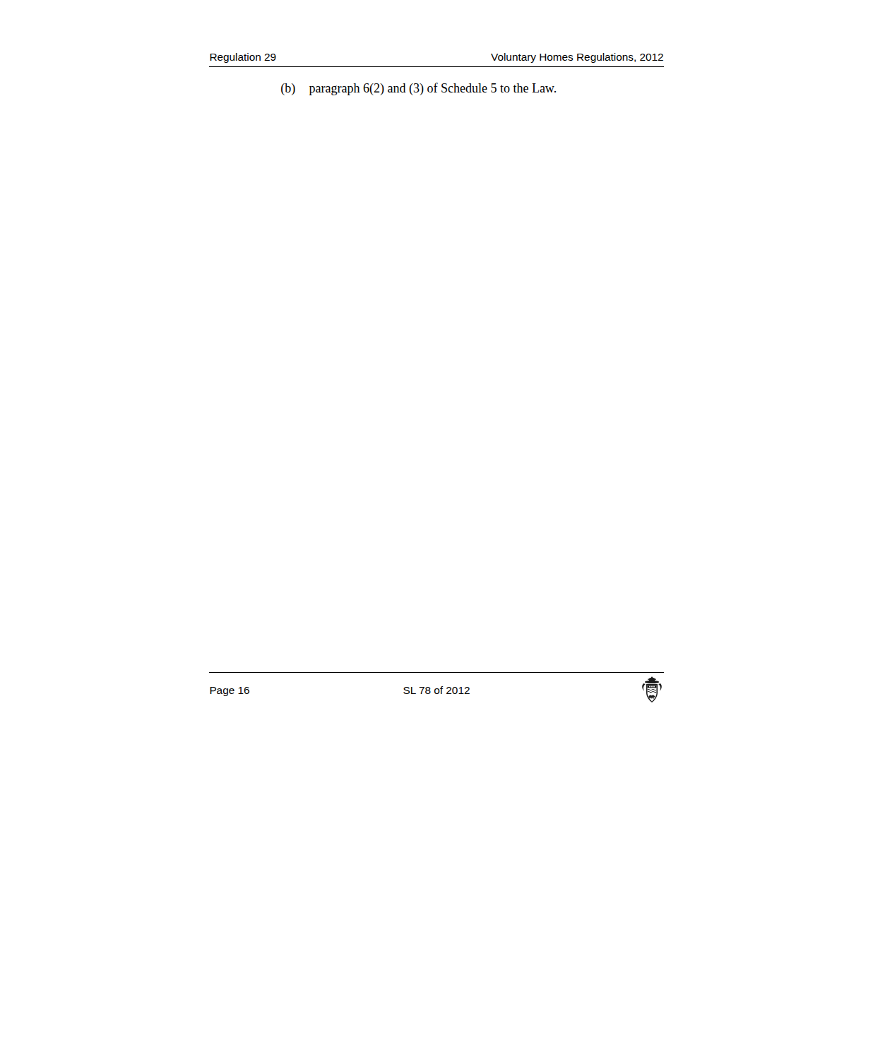Regulation 29
Voluntary Homes Regulations, 2012
(b) paragraph 6(2) and (3) of Schedule 5 to the Law.
Page 16
SL 78 of 2012